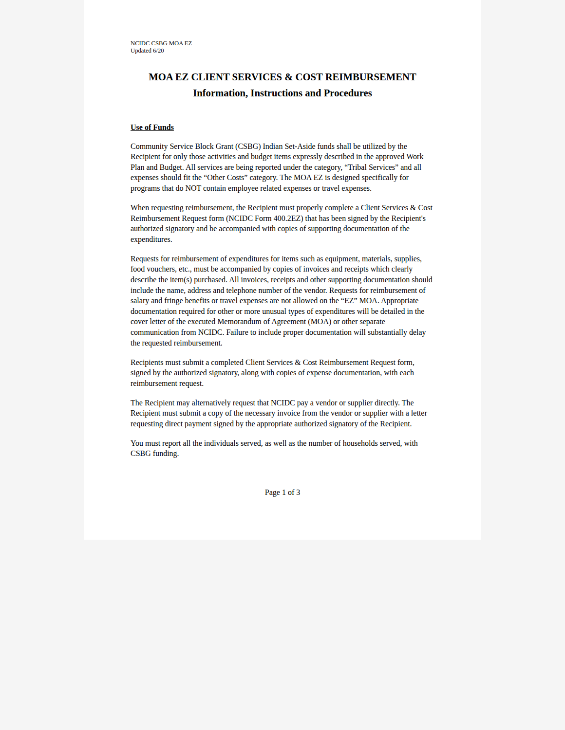NCIDC CSBG MOA EZ
Updated 6/20
MOA EZ CLIENT SERVICES & COST REIMBURSEMENT
Information, Instructions and Procedures
Use of Funds
Community Service Block Grant (CSBG) Indian Set-Aside funds shall be utilized by the Recipient for only those activities and budget items expressly described in the approved Work Plan and Budget. All services are being reported under the category, “Tribal Services” and all expenses should fit the “Other Costs” category. The MOA EZ is designed specifically for programs that do NOT contain employee related expenses or travel expenses.
When requesting reimbursement, the Recipient must properly complete a Client Services & Cost Reimbursement Request form (NCIDC Form 400.2EZ) that has been signed by the Recipient's authorized signatory and be accompanied with copies of supporting documentation of the expenditures.
Requests for reimbursement of expenditures for items such as equipment, materials, supplies, food vouchers, etc., must be accompanied by copies of invoices and receipts which clearly describe the item(s) purchased. All invoices, receipts and other supporting documentation should include the name, address and telephone number of the vendor. Requests for reimbursement of salary and fringe benefits or travel expenses are not allowed on the “EZ” MOA. Appropriate documentation required for other or more unusual types of expenditures will be detailed in the cover letter of the executed Memorandum of Agreement (MOA) or other separate communication from NCIDC. Failure to include proper documentation will substantially delay the requested reimbursement.
Recipients must submit a completed Client Services & Cost Reimbursement Request form, signed by the authorized signatory, along with copies of expense documentation, with each reimbursement request.
The Recipient may alternatively request that NCIDC pay a vendor or supplier directly. The Recipient must submit a copy of the necessary invoice from the vendor or supplier with a letter requesting direct payment signed by the appropriate authorized signatory of the Recipient.
You must report all the individuals served, as well as the number of households served, with CSBG funding.
Page 1 of 3